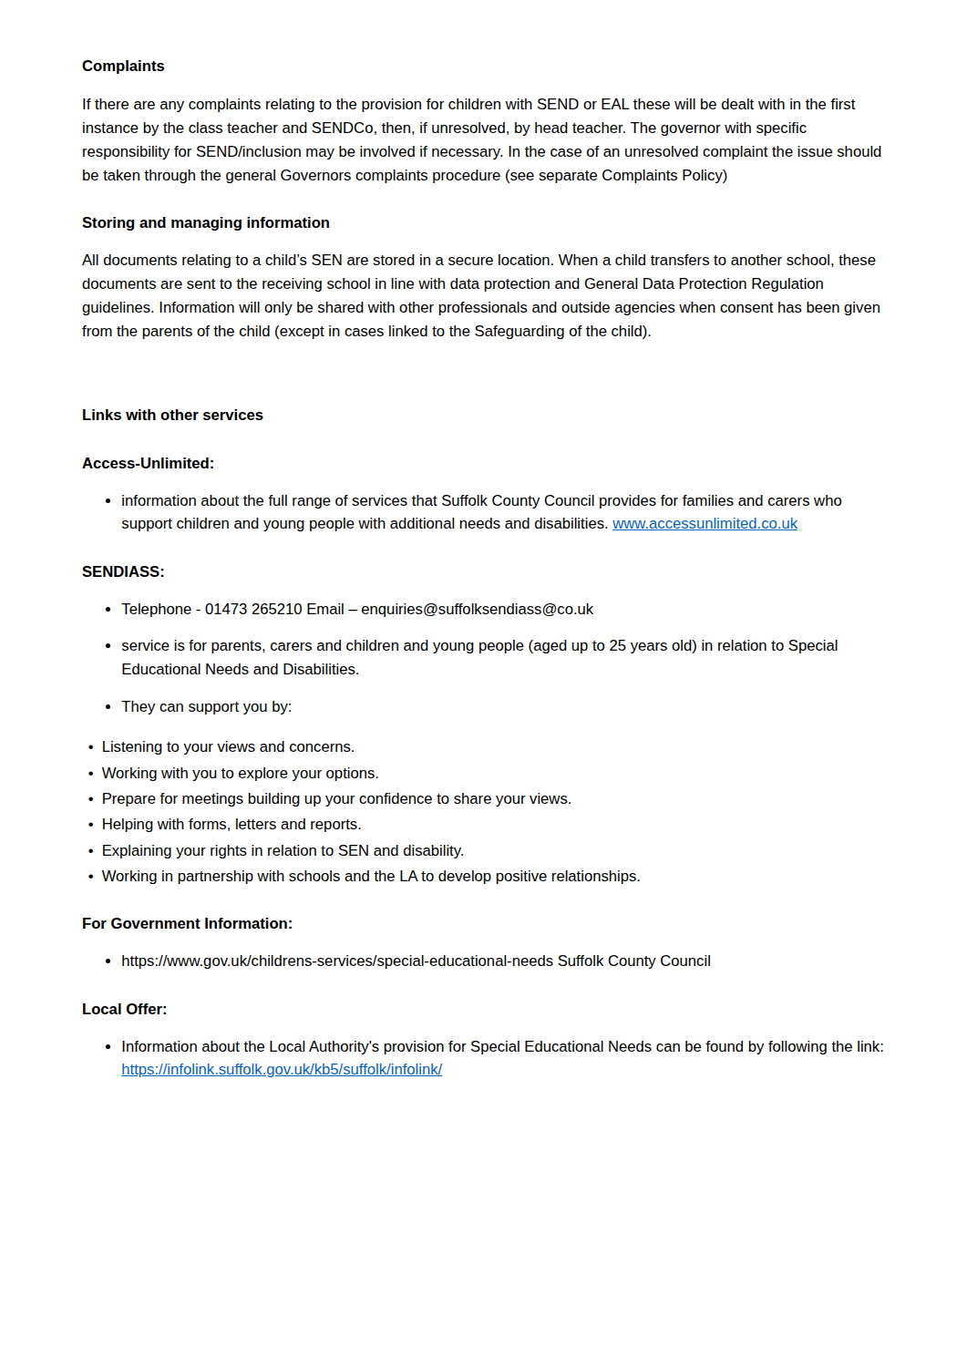Complaints
If there are any complaints relating to the provision for children with SEND or EAL these will be dealt with in the first instance by the class teacher and SENDCo, then, if unresolved, by head teacher. The governor with specific responsibility for SEND/inclusion may be involved if necessary. In the case of an unresolved complaint the issue should be taken through the general Governors complaints procedure (see separate Complaints Policy)
Storing and managing information
All documents relating to a child’s SEN are stored in a secure location. When a child transfers to another school, these documents are sent to the receiving school in line with data protection and General Data Protection Regulation guidelines. Information will only be shared with other professionals and outside agencies when consent has been given from the parents of the child (except in cases linked to the Safeguarding of the child).
Links with other services
Access-Unlimited:
information about the full range of services that Suffolk County Council provides for families and carers who support children and young people with additional needs and disabilities. www.accessunlimited.co.uk
SENDIASS:
Telephone - 01473 265210 Email – enquiries@suffolksendiass@co.uk
service is for parents, carers and children and young people (aged up to 25 years old) in relation to Special Educational Needs and Disabilities.
They can support you by:
Listening to your views and concerns.
Working with you to explore your options.
Prepare for meetings building up your confidence to share your views.
Helping with forms, letters and reports.
Explaining your rights in relation to SEN and disability.
Working in partnership with schools and the LA to develop positive relationships.
For Government Information:
https://www.gov.uk/childrens-services/special-educational-needs Suffolk County Council
Local Offer:
Information about the Local Authority's provision for Special Educational Needs can be found by following the link: https://infolink.suffolk.gov.uk/kb5/suffolk/infolink/